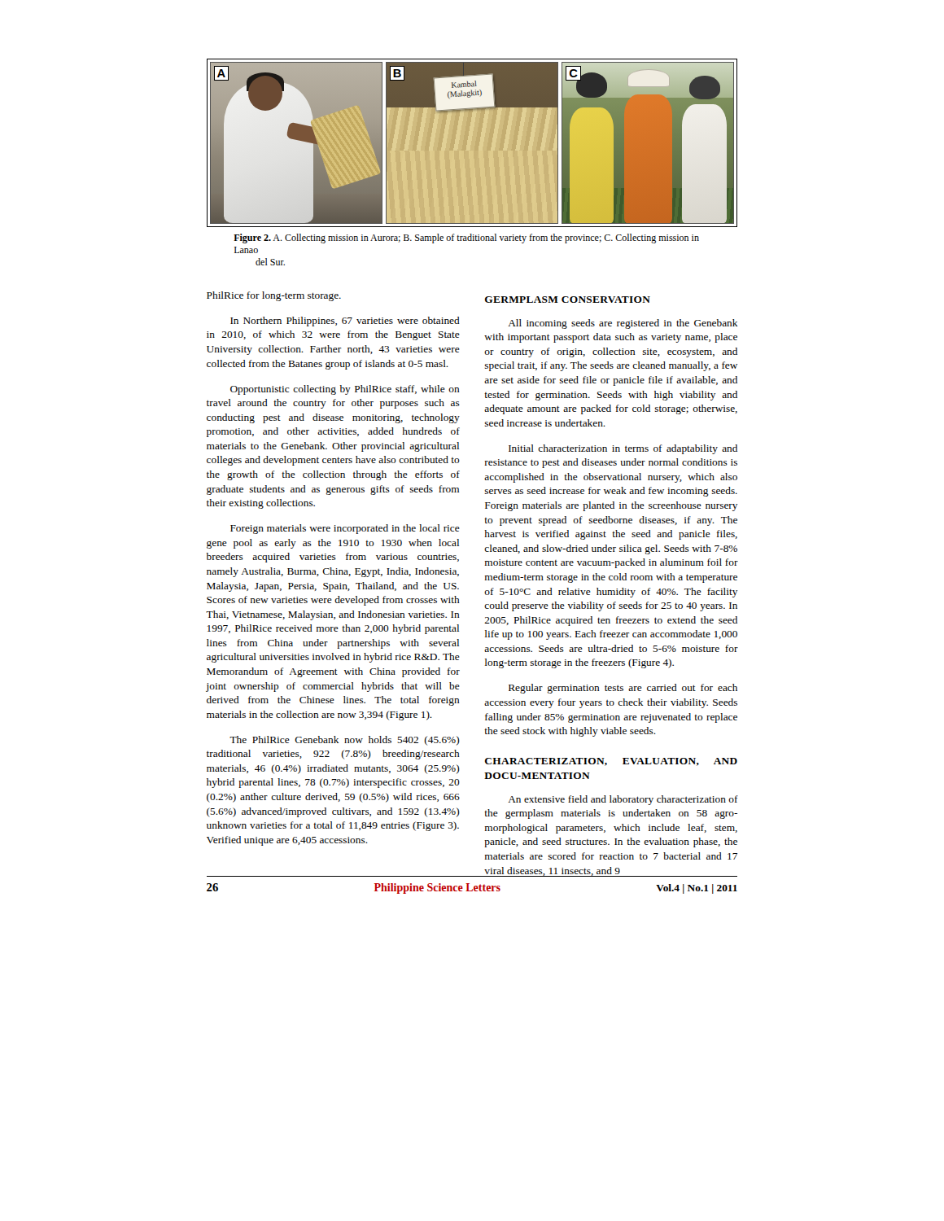A
B
Kambal
(Malagkit)
C
Figure 2. A. Collecting mission in Aurora; B. Sample of traditional variety from the province; C. Collecting mission in Lanao del Sur.
PhilRice for long-term storage.
In Northern Philippines, 67 varieties were obtained in 2010, of which 32 were from the Benguet State University collection. Farther north, 43 varieties were collected from the Batanes group of islands at 0-5 masl.
Opportunistic collecting by PhilRice staff, while on travel around the country for other purposes such as conducting pest and disease monitoring, technology promotion, and other activities, added hundreds of materials to the Genebank. Other provincial agricultural colleges and development centers have also contributed to the growth of the collection through the efforts of graduate students and as generous gifts of seeds from their existing collections.
Foreign materials were incorporated in the local rice gene pool as early as the 1910 to 1930 when local breeders acquired varieties from various countries, namely Australia, Burma, China, Egypt, India, Indonesia, Malaysia, Japan, Persia, Spain, Thailand, and the US. Scores of new varieties were developed from crosses with Thai, Vietnamese, Malaysian, and Indonesian varieties. In 1997, PhilRice received more than 2,000 hybrid parental lines from China under partnerships with several agricultural universities involved in hybrid rice R&D. The Memorandum of Agreement with China provided for joint ownership of commercial hybrids that will be derived from the Chinese lines. The total foreign materials in the collection are now 3,394 (Figure 1).
The PhilRice Genebank now holds 5402 (45.6%) traditional varieties, 922 (7.8%) breeding/research materials, 46 (0.4%) irradiated mutants, 3064 (25.9%) hybrid parental lines, 78 (0.7%) interspecific crosses, 20 (0.2%) anther culture derived, 59 (0.5%) wild rices, 666 (5.6%) advanced/improved cultivars, and 1592 (13.4%) unknown varieties for a total of 11,849 entries (Figure 3). Verified unique are 6,405 accessions.
GERMPLASM CONSERVATION
All incoming seeds are registered in the Genebank with important passport data such as variety name, place or country of origin, collection site, ecosystem, and special trait, if any. The seeds are cleaned manually, a few are set aside for seed file or panicle file if available, and tested for germination. Seeds with high viability and adequate amount are packed for cold storage; otherwise, seed increase is undertaken.
Initial characterization in terms of adaptability and resistance to pest and diseases under normal conditions is accomplished in the observational nursery, which also serves as seed increase for weak and few incoming seeds. Foreign materials are planted in the screenhouse nursery to prevent spread of seedborne diseases, if any. The harvest is verified against the seed and panicle files, cleaned, and slow-dried under silica gel. Seeds with 7-8% moisture content are vacuum-packed in aluminum foil for medium-term storage in the cold room with a temperature of 5-10°C and relative humidity of 40%. The facility could preserve the viability of seeds for 25 to 40 years. In 2005, PhilRice acquired ten freezers to extend the seed life up to 100 years. Each freezer can accommodate 1,000 accessions. Seeds are ultra-dried to 5-6% moisture for long-term storage in the freezers (Figure 4).
Regular germination tests are carried out for each accession every four years to check their viability. Seeds falling under 85% germination are rejuvenated to replace the seed stock with highly viable seeds.
CHARACTERIZATION, EVALUATION, AND DOCU-MENTATION
An extensive field and laboratory characterization of the germplasm materials is undertaken on 58 agro-morphological parameters, which include leaf, stem, panicle, and seed structures. In the evaluation phase, the materials are scored for reaction to 7 bacterial and 17 viral diseases, 11 insects, and 9
26 Philippine Science Letters Vol.4 | No.1 | 2011